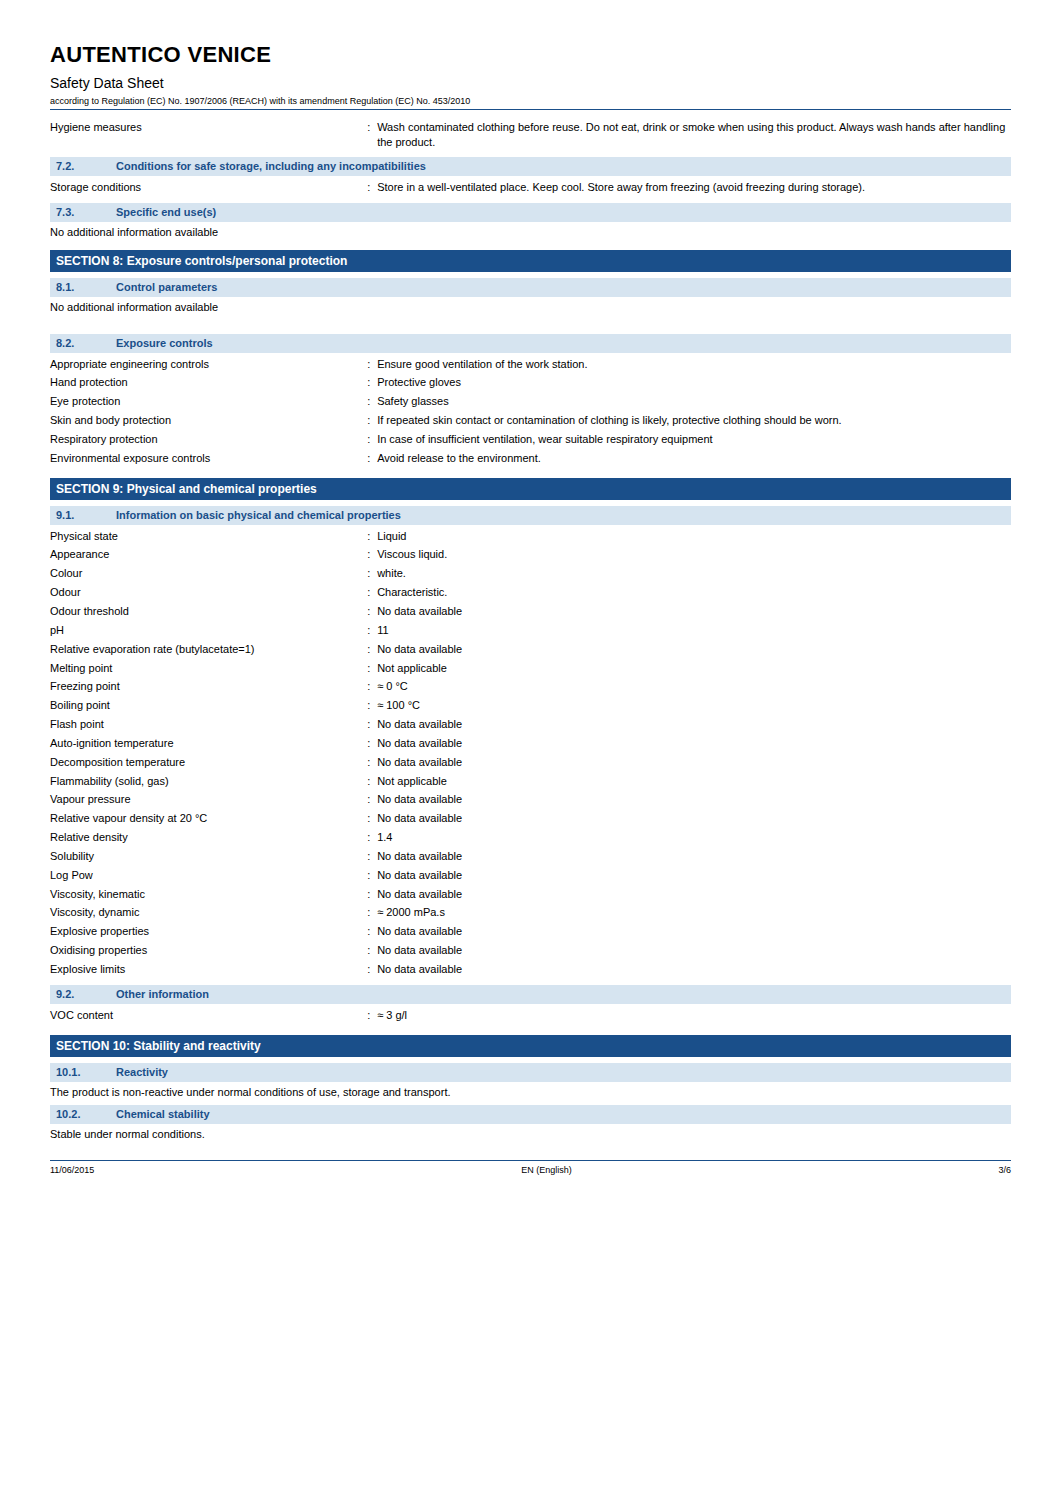AUTENTICO VENICE
Safety Data Sheet
according to Regulation (EC) No. 1907/2006 (REACH) with its amendment Regulation (EC) No. 453/2010
| Hygiene measures | : | Wash contaminated clothing before reuse. Do not eat, drink or smoke when using this product. Always wash hands after handling the product. |
7.2. Conditions for safe storage, including any incompatibilities
| Storage conditions | : | Store in a well-ventilated place. Keep cool. Store away from freezing (avoid freezing during storage). |
7.3. Specific end use(s)
No additional information available
SECTION 8: Exposure controls/personal protection
8.1. Control parameters
No additional information available
8.2. Exposure controls
| Appropriate engineering controls | : | Ensure good ventilation of the work station. |
| Hand protection | : | Protective gloves |
| Eye protection | : | Safety glasses |
| Skin and body protection | : | If repeated skin contact or contamination of clothing is likely, protective clothing should be worn. |
| Respiratory protection | : | In case of insufficient ventilation, wear suitable respiratory equipment |
| Environmental exposure controls | : | Avoid release to the environment. |
SECTION 9: Physical and chemical properties
9.1. Information on basic physical and chemical properties
| Physical state | : | Liquid |
| Appearance | : | Viscous liquid. |
| Colour | : | white. |
| Odour | : | Characteristic. |
| Odour threshold | : | No data available |
| pH | : | 11 |
| Relative evaporation rate (butylacetate=1) | : | No data available |
| Melting point | : | Not applicable |
| Freezing point | : | ≈ 0 °C |
| Boiling point | : | ≈ 100 °C |
| Flash point | : | No data available |
| Auto-ignition temperature | : | No data available |
| Decomposition temperature | : | No data available |
| Flammability (solid, gas) | : | Not applicable |
| Vapour pressure | : | No data available |
| Relative vapour density at 20 °C | : | No data available |
| Relative density | : | 1.4 |
| Solubility | : | No data available |
| Log Pow | : | No data available |
| Viscosity, kinematic | : | No data available |
| Viscosity, dynamic | : | ≈ 2000 mPa.s |
| Explosive properties | : | No data available |
| Oxidising properties | : | No data available |
| Explosive limits | : | No data available |
9.2. Other information
| VOC content | : | ≈ 3 g/l |
SECTION 10: Stability and reactivity
10.1. Reactivity
The product is non-reactive under normal conditions of use, storage and transport.
10.2. Chemical stability
Stable under normal conditions.
11/06/2015 EN (English) 3/6